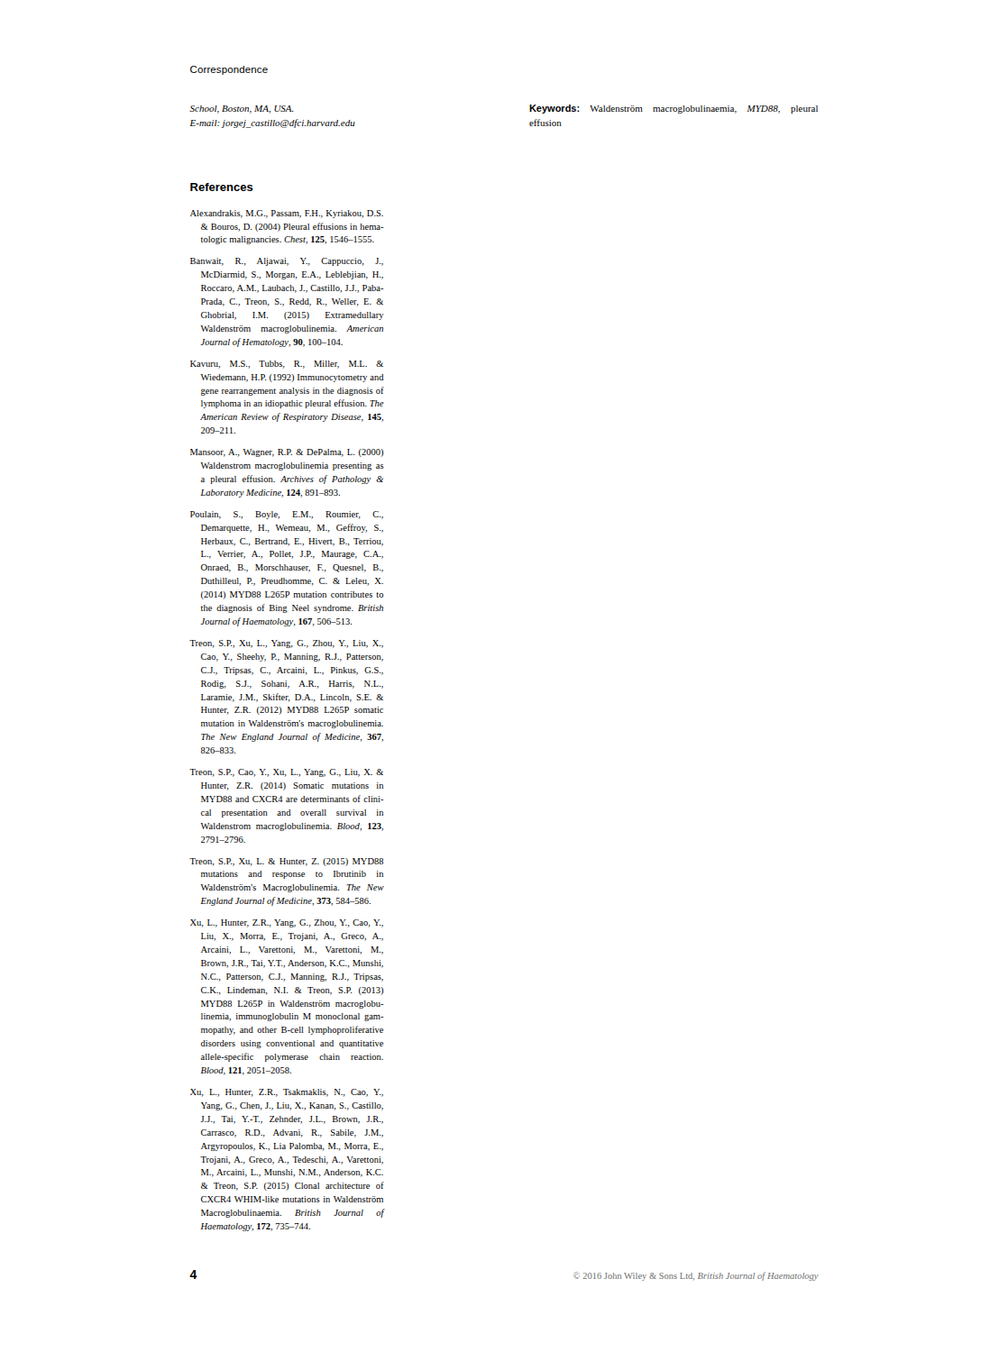Correspondence
School, Boston, MA, USA.
E-mail: jorgej_castillo@dfci.harvard.edu
Keywords: Waldenström macroglobulinaemia, MYD88, pleural effusion
References
Alexandrakis, M.G., Passam, F.H., Kyriakou, D.S. & Bouros, D. (2004) Pleural effusions in hematologic malignancies. Chest, 125, 1546–1555.
Banwait, R., Aljawai, Y., Cappuccio, J., McDiarmid, S., Morgan, E.A., Leblebjian, H., Roccaro, A.M., Laubach, J., Castillo, J.J., Paba-Prada, C., Treon, S., Redd, R., Weller, E. & Ghobrial, I.M. (2015) Extramedullary Waldenström macroglobulinemia. American Journal of Hematology, 90, 100–104.
Kavuru, M.S., Tubbs, R., Miller, M.L. & Wiedemann, H.P. (1992) Immunocytometry and gene rearrangement analysis in the diagnosis of lymphoma in an idiopathic pleural effusion. The American Review of Respiratory Disease, 145, 209–211.
Mansoor, A., Wagner, R.P. & DePalma, L. (2000) Waldenstrom macroglobulinemia presenting as a pleural effusion. Archives of Pathology & Laboratory Medicine, 124, 891–893.
Poulain, S., Boyle, E.M., Roumier, C., Demarquette, H., Wemeau, M., Geffroy, S., Herbaux, C., Bertrand, E., Hivert, B., Terriou, L., Verrier, A., Pollet, J.P., Maurage, C.A., Onraed, B., Morschhauser, F., Quesnel, B., Duthilleul, P., Preudhomme, C. & Leleu, X. (2014) MYD88 L265P mutation contributes to the diagnosis of Bing Neel syndrome. British Journal of Haematology, 167, 506–513.
Treon, S.P., Xu, L., Yang, G., Zhou, Y., Liu, X., Cao, Y., Sheehy, P., Manning, R.J., Patterson, C.J., Tripsas, C., Arcaini, L., Pinkus, G.S., Rodig, S.J., Sohani, A.R., Harris, N.L., Laramie, J.M., Skifter, D.A., Lincoln, S.E. & Hunter, Z.R. (2012) MYD88 L265P somatic mutation in Waldenström's macroglobulinemia. The New England Journal of Medicine, 367, 826–833.
Treon, S.P., Cao, Y., Xu, L., Yang, G., Liu, X. & Hunter, Z.R. (2014) Somatic mutations in MYD88 and CXCR4 are determinants of clinical presentation and overall survival in Waldenstrom macroglobulinemia. Blood, 123, 2791–2796.
Treon, S.P., Xu, L. & Hunter, Z. (2015) MYD88 mutations and response to Ibrutinib in Waldenström's Macroglobulinemia. The New England Journal of Medicine, 373, 584–586.
Xu, L., Hunter, Z.R., Yang, G., Zhou, Y., Cao, Y., Liu, X., Morra, E., Trojani, A., Greco, A., Arcaini, L., Varettoni, M., Varettoni, M., Brown, J.R., Tai, Y.T., Anderson, K.C., Munshi, N.C., Patterson, C.J., Manning, R.J., Tripsas, C.K., Lindeman, N.I. & Treon, S.P. (2013) MYD88 L265P in Waldenström macroglobulinemia, immunoglobulin M monoclonal gammopathy, and other B-cell lymphoproliferative disorders using conventional and quantitative allele-specific polymerase chain reaction. Blood, 121, 2051–2058.
Xu, L., Hunter, Z.R., Tsakmaklis, N., Cao, Y., Yang, G., Chen, J., Liu, X., Kanan, S., Castillo, J.J., Tai, Y.-T., Zehnder, J.L., Brown, J.R., Carrasco, R.D., Advani, R., Sabile, J.M., Argyropoulos, K., Lia Palomba, M., Morra, E., Trojani, A., Greco, A., Tedeschi, A., Varettoni, M., Arcaini, L., Munshi, N.M., Anderson, K.C. & Treon, S.P. (2015) Clonal architecture of CXCR4 WHIM-like mutations in Waldenström Macroglobulinaemia. British Journal of Haematology, 172, 735–744.
4
© 2016 John Wiley & Sons Ltd, British Journal of Haematology